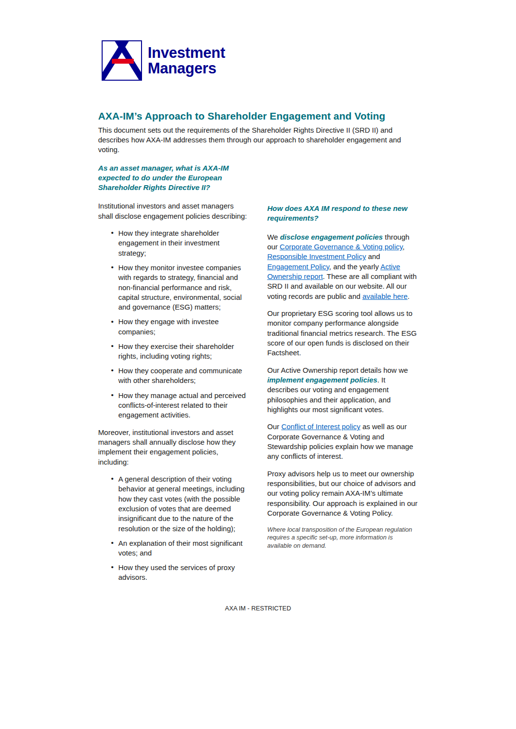Investment Managers
AXA-IM’s Approach to Shareholder Engagement and Voting
This document sets out the requirements of the Shareholder Rights Directive II (SRD II) and describes how AXA-IM addresses them through our approach to shareholder engagement and voting.
As an asset manager, what is AXA-IM expected to do under the European Shareholder Rights Directive II?
Institutional investors and asset managers shall disclose engagement policies describing:
How they integrate shareholder engagement in their investment strategy;
How they monitor investee companies with regards to strategy, financial and non-financial performance and risk, capital structure, environmental, social and governance (ESG) matters;
How they engage with investee companies;
How they exercise their shareholder rights, including voting rights;
How they cooperate and communicate with other shareholders;
How they manage actual and perceived conflicts-of-interest related to their engagement activities.
Moreover, institutional investors and asset managers shall annually disclose how they implement their engagement policies, including:
A general description of their voting behavior at general meetings, including how they cast votes (with the possible exclusion of votes that are deemed insignificant due to the nature of the resolution or the size of the holding);
An explanation of their most significant votes; and
How they used the services of proxy advisors.
How does AXA IM respond to these new requirements?
We disclose engagement policies through our Corporate Governance & Voting policy, Responsible Investment Policy and Engagement Policy, and the yearly Active Ownership report. These are all compliant with SRD II and available on our website. All our voting records are public and available here.
Our proprietary ESG scoring tool allows us to monitor company performance alongside traditional financial metrics research. The ESG score of our open funds is disclosed on their Factsheet.
Our Active Ownership report details how we implement engagement policies. It describes our voting and engagement philosophies and their application, and highlights our most significant votes.
Our Conflict of Interest policy as well as our Corporate Governance & Voting and Stewardship policies explain how we manage any conflicts of interest.
Proxy advisors help us to meet our ownership responsibilities, but our choice of advisors and our voting policy remain AXA-IM’s ultimate responsibility. Our approach is explained in our Corporate Governance & Voting Policy.
Where local transposition of the European regulation requires a specific set-up, more information is available on demand.
AXA IM - RESTRICTED